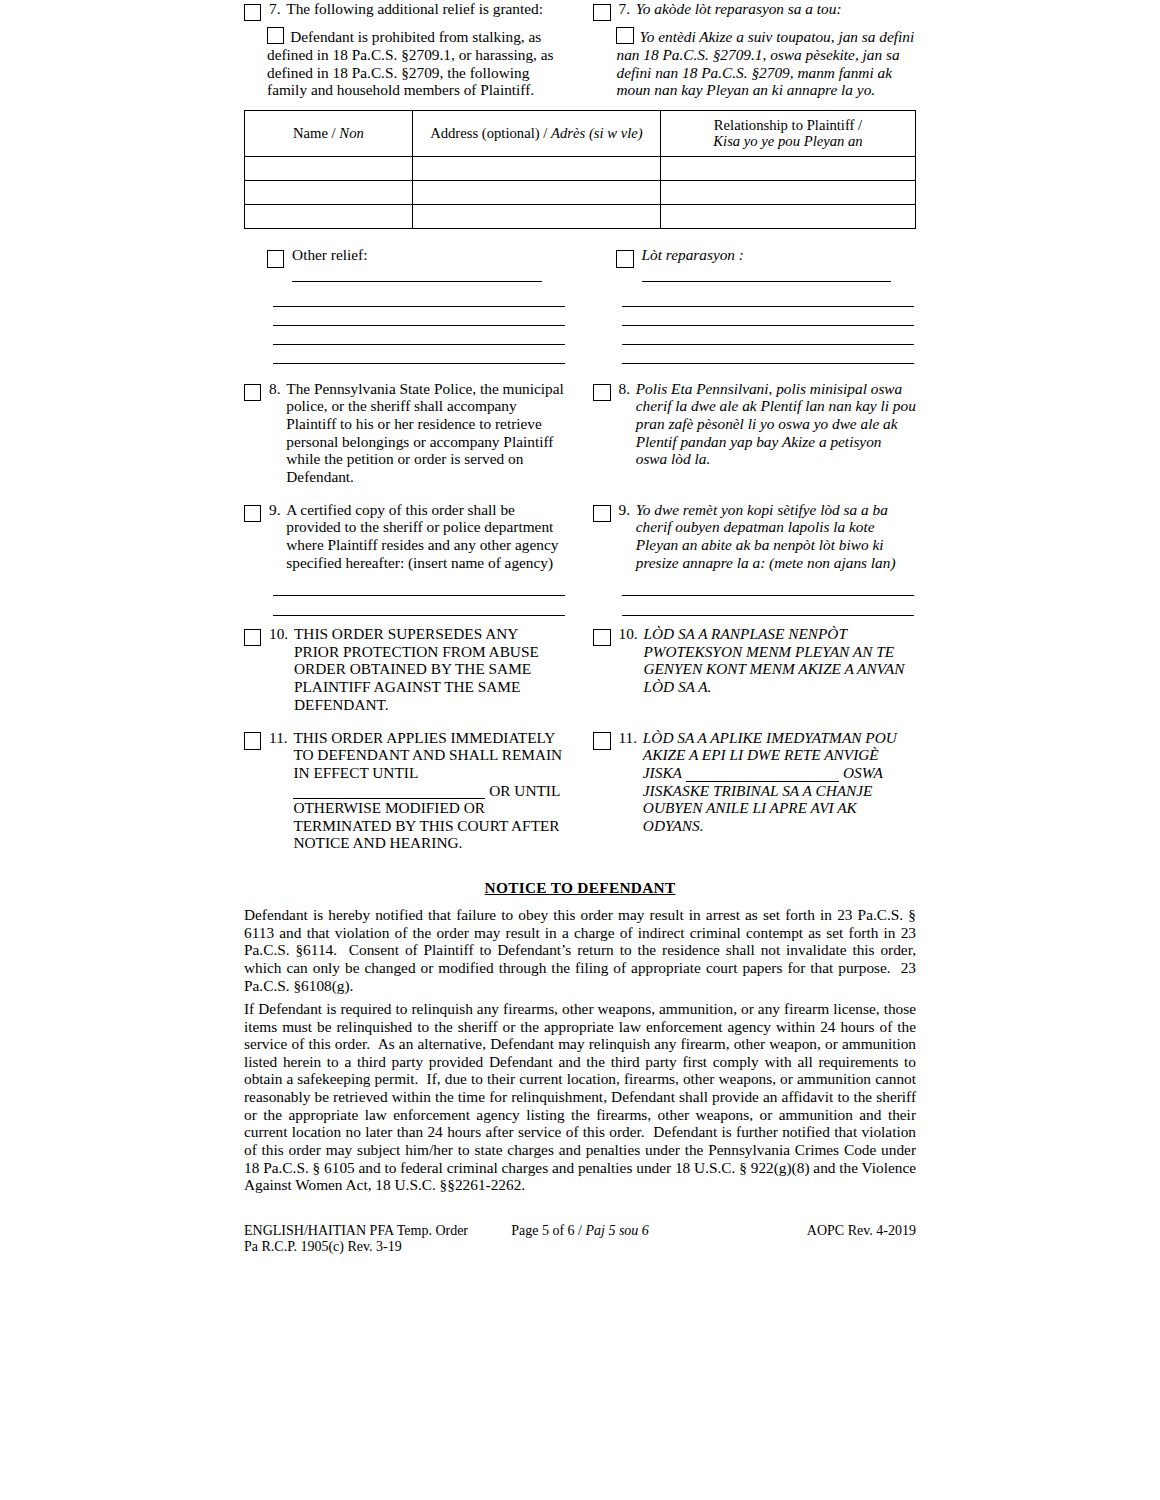7.
The following additional relief is granted:
Defendant is prohibited from stalking, as defined in 18 Pa.C.S. §2709.1, or harassing, as defined in 18 Pa.C.S. §2709, the following family and household members of Plaintiff.
7.
Yo akòde lòt reparasyon sa a tou:
Yo entèdi Akize a suiv toupatou, jan sa defini nan 18 Pa.C.S. §2709.1, oswa pèsekite, jan sa defini nan 18 Pa.C.S. §2709, manm fanmi ak moun nan kay Pleyan an ki annapre la yo.
| Name / Non | Address (optional) / Adrès (si w vle) | Relationship to Plaintiff / Kisa yo ye pou Pleyan an |
| --- | --- | --- |
Other relief:
Lòt reparasyon :
8.
The Pennsylvania State Police, the municipal police, or the sheriff shall accompany Plaintiff to his or her residence to retrieve personal belongings or accompany Plaintiff while the petition or order is served on Defendant.
8.
Polis Eta Pennsilvani, polis minisipal oswa cherif la dwe ale ak Plentif lan nan kay li pou pran zafè pèsonèl li yo oswa yo dwe ale ak Plentif pandan yap bay Akize a petisyon oswa lòd la.
9.
A certified copy of this order shall be provided to the sheriff or police department where Plaintiff resides and any other agency specified hereafter: (insert name of agency)
9.
Yo dwe remèt yon kopi sètifye lòd sa a ba cherif oubyen depatman lapolis la kote Pleyan an abite ak ba nenpòt lòt biwo ki presize annapre la a: (mete non ajans lan)
10.
This order supersedes any prior protection from abuse order obtained by the same Plaintiff against the same Defendant.
10.
Lòd sa a ranplase nenpòt pwoteksyon menm Pleyan an te genyen kont menm Akize a anvan lòd sa a.
11.
This order applies immediately to Defendant and shall remain in effect until or until otherwise modified or terminated by this court after notice and hearing.
11.
Lòd sa a aplike imedyatman pou Akize a epi li dwe rete anvigè jiska oswa jiskaske tribinal sa a chanje oubyen anile li apre avi ak odyans.
NOTICE TO DEFENDANT
Defendant is hereby notified that failure to obey this order may result in arrest as set forth in 23 Pa.C.S. § 6113 and that violation of the order may result in a charge of indirect criminal contempt as set forth in 23 Pa.C.S. §6114. Consent of Plaintiff to Defendant’s return to the residence shall not invalidate this order, which can only be changed or modified through the filing of appropriate court papers for that purpose. 23 Pa.C.S. §6108(g).
If Defendant is required to relinquish any firearms, other weapons, ammunition, or any firearm license, those items must be relinquished to the sheriff or the appropriate law enforcement agency within 24 hours of the service of this order. As an alternative, Defendant may relinquish any firearm, other weapon, or ammunition listed herein to a third party provided Defendant and the third party first comply with all requirements to obtain a safekeeping permit. If, due to their current location, firearms, other weapons, or ammunition cannot reasonably be retrieved within the time for relinquishment, Defendant shall provide an affidavit to the sheriff or the appropriate law enforcement agency listing the firearms, other weapons, or ammunition and their current location no later than 24 hours after service of this order. Defendant is further notified that violation of this order may subject him/her to state charges and penalties under the Pennsylvania Crimes Code under 18 Pa.C.S. § 6105 and to federal criminal charges and penalties under 18 U.S.C. § 922(g)(8) and the Violence Against Women Act, 18 U.S.C. §§2261-2262.
ENGLISH/HAITIAN PFA Temp. Order
Pa R.C.P. 1905(c) Rev. 3-19
Page 5 of 6 / Paj 5 sou 6
AOPC Rev. 4-2019